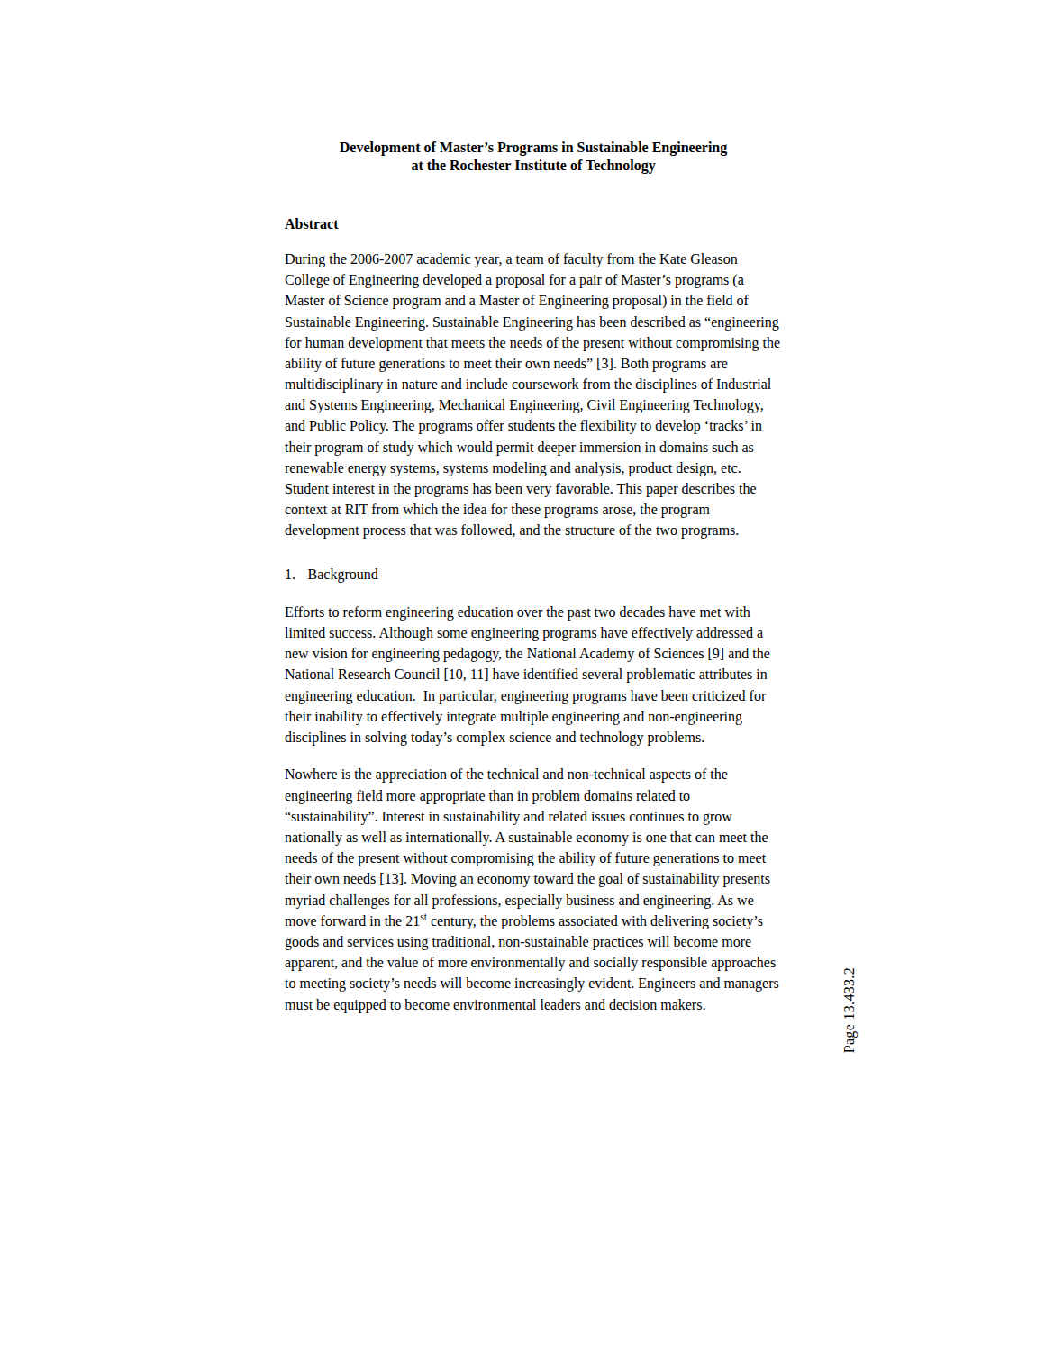Development of Master’s Programs in Sustainable Engineering
at the Rochester Institute of Technology
Abstract
During the 2006-2007 academic year, a team of faculty from the Kate Gleason College of Engineering developed a proposal for a pair of Master’s programs (a Master of Science program and a Master of Engineering proposal) in the field of Sustainable Engineering. Sustainable Engineering has been described as “engineering for human development that meets the needs of the present without compromising the ability of future generations to meet their own needs” [3]. Both programs are multidisciplinary in nature and include coursework from the disciplines of Industrial and Systems Engineering, Mechanical Engineering, Civil Engineering Technology, and Public Policy. The programs offer students the flexibility to develop ‘tracks’ in their program of study which would permit deeper immersion in domains such as renewable energy systems, systems modeling and analysis, product design, etc. Student interest in the programs has been very favorable. This paper describes the context at RIT from which the idea for these programs arose, the program development process that was followed, and the structure of the two programs.
1. Background
Efforts to reform engineering education over the past two decades have met with limited success. Although some engineering programs have effectively addressed a new vision for engineering pedagogy, the National Academy of Sciences [9] and the National Research Council [10, 11] have identified several problematic attributes in engineering education. In particular, engineering programs have been criticized for their inability to effectively integrate multiple engineering and non-engineering disciplines in solving today’s complex science and technology problems.
Nowhere is the appreciation of the technical and non-technical aspects of the engineering field more appropriate than in problem domains related to “sustainability”. Interest in sustainability and related issues continues to grow nationally as well as internationally. A sustainable economy is one that can meet the needs of the present without compromising the ability of future generations to meet their own needs [13]. Moving an economy toward the goal of sustainability presents myriad challenges for all professions, especially business and engineering. As we move forward in the 21st century, the problems associated with delivering society’s goods and services using traditional, non-sustainable practices will become more apparent, and the value of more environmentally and socially responsible approaches to meeting society’s needs will become increasingly evident. Engineers and managers must be equipped to become environmental leaders and decision makers.
Page 13.433.2